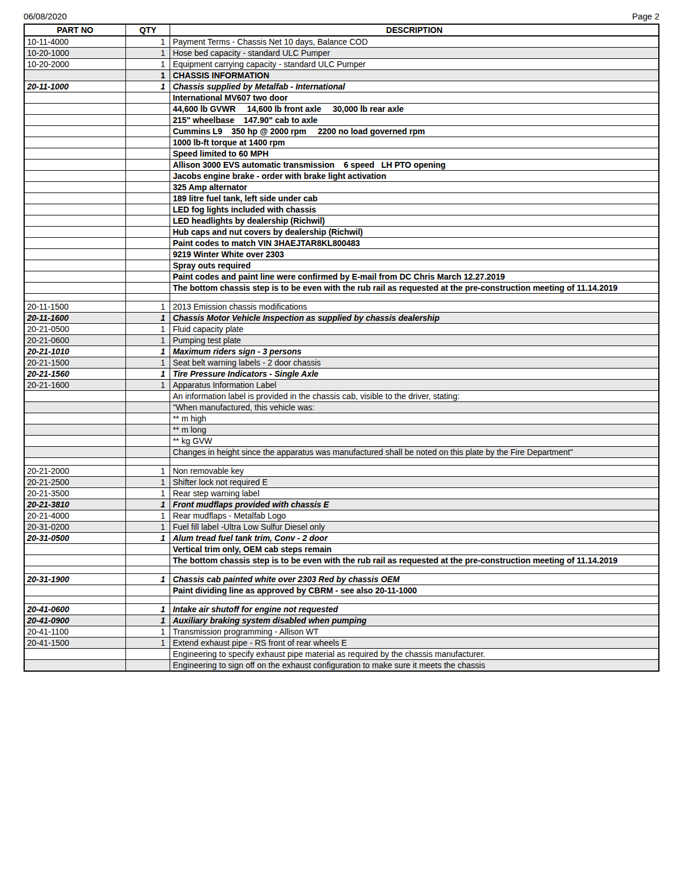06/08/2020 Page 2
| PART NO | QTY | DESCRIPTION |
| --- | --- | --- |
| 10-11-4000 | 1 | Payment Terms - Chassis Net 10 days, Balance COD |
| 10-20-1000 | 1 | Hose bed capacity - standard ULC Pumper |
| 10-20-2000 | 1 | Equipment carrying capacity - standard ULC Pumper |
| | 1 | CHASSIS INFORMATION |
| 20-11-1000 | 1 | Chassis supplied by Metalfab - International |
| | | International MV607 two door |
| | | 44,600 lb GVWR 14,600 lb front axle 30,000 lb rear axle |
| | | 215" wheelbase 147.90" cab to axle |
| | | Cummins L9 350 hp @ 2000 rpm 2200 no load governed rpm |
| | | 1000 lb-ft torque at 1400 rpm |
| | | Speed limited to 60 MPH |
| | | Allison 3000 EVS automatic transmission 6 speed LH PTO opening |
| | | Jacobs engine brake - order with brake light activation |
| | | 325 Amp alternator |
| | | 189 litre fuel tank, left side under cab |
| | | LED fog lights included with chassis |
| | | LED headlights by dealership (Richwil) |
| | | Hub caps and nut covers by dealership (Richwil) |
| | | Paint codes to match VIN 3HAEJTAR8KL800483 |
| | | 9219 Winter White over 2303 |
| | | Spray outs required |
| | | Paint codes and paint line were confirmed by E-mail from DC Chris March 12.27.2019 |
| | | The bottom chassis step is to be even with the rub rail as requested at the pre-construction meeting of 11.14.2019 |
| 20-11-1500 | 1 | 2013 Emission chassis modifications |
| 20-11-1600 | 1 | Chassis Motor Vehicle Inspection as supplied by chassis dealership |
| 20-21-0500 | 1 | Fluid capacity plate |
| 20-21-0600 | 1 | Pumping test plate |
| 20-21-1010 | 1 | Maximum riders sign - 3 persons |
| 20-21-1500 | 1 | Seat belt warning labels - 2 door chassis |
| 20-21-1560 | 1 | Tire Pressure Indicators - Single Axle |
| 20-21-1600 | 1 | Apparatus Information Label |
| | | An information label is provided in the chassis cab, visible to the driver, stating: |
| | | "When manufactured, this vehicle was: |
| | | ** m high |
| | | ** m long |
| | | ** kg GVW |
| | | Changes in height since the apparatus was manufactured shall be noted on this plate by the Fire Department" |
| 20-21-2000 | 1 | Non removable key |
| 20-21-2500 | 1 | Shifter lock not required E |
| 20-21-3500 | 1 | Rear step warning label |
| 20-21-3810 | 1 | Front mudflaps provided with chassis E |
| 20-21-4000 | 1 | Rear mudflaps - Metalfab Logo |
| 20-31-0200 | 1 | Fuel fill label -Ultra Low Sulfur Diesel only |
| 20-31-0500 | 1 | Alum tread fuel tank trim, Conv - 2 door |
| | | Vertical trim only, OEM cab steps remain |
| | | The bottom chassis step is to be even with the rub rail as requested at the pre-construction meeting of 11.14.2019 |
| 20-31-1900 | 1 | Chassis cab painted white over 2303 Red by chassis OEM |
| | | Paint dividing line as approved by CBRM - see also 20-11-1000 |
| 20-41-0600 | 1 | Intake air shutoff for engine not requested |
| 20-41-0900 | 1 | Auxiliary braking system disabled when pumping |
| 20-41-1100 | 1 | Transmission programming - Allison WT |
| 20-41-1500 | 1 | Extend exhaust pipe - RS front of rear wheels E |
| | | Engineering to specify exhaust pipe material as required by the chassis manufacturer. |
| | | Engineering to sign off on the exhaust configuration to make sure it meets the chassis |